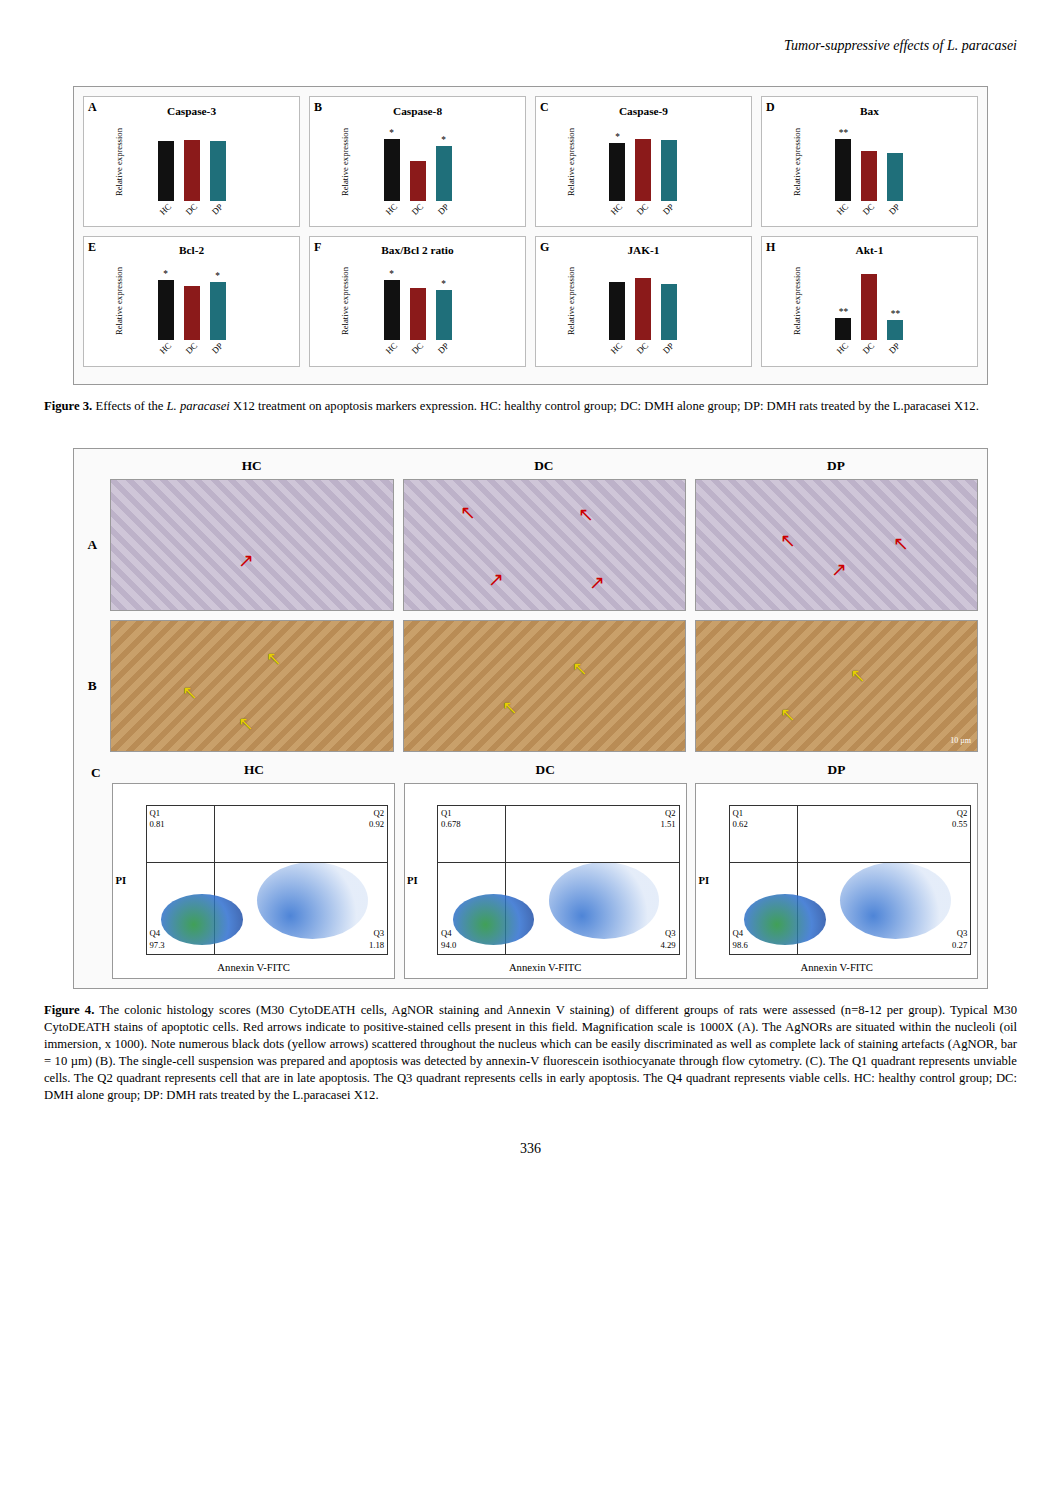Tumor-suppressive effects of L. paracasei
A
Caspase-3
Relative expression
HC DC DP
B
Caspase-8
Relative expression
*
*
HC DC DP
C
Caspase-9
Relative expression
*
HC DC DP
D
Bax
Relative expression
**
HC DC DP
E
Bcl-2
Relative expression
*
*
HC DC DP
F
Bax/Bcl 2 ratio
Relative expression
*
*
HC DC DP
G
JAK-1
Relative expression
HC DC DP
H
Akt-1
Relative expression
**
**
HC DC DP
Figure 3. Effects of the L. paracasei X12 treatment on apoptosis markers expression. HC: healthy control group; DC: DMH alone group; DP: DMH rats treated by the L.paracasei X12.
HC DC DP
A
↗
↖ ↖ ↗ ↗
↖ ↖ ↗
B
↖ ↖ ↖
↖ ↖
↖ ↖ 10 µm
C
HC DC DP
PI
Q1
0.81 Q2
0.92 Q3
1.18 Q4
97.3
Annexin V-FITC
PI
Q1
0.678 Q2
1.51 Q3
4.29 Q4
94.0
Annexin V-FITC
PI
Q1
0.62 Q2
0.55 Q3
0.27 Q4
98.6
Annexin V-FITC
Figure 4. The colonic histology scores (M30 CytoDEATH cells, AgNOR staining and Annexin V staining) of different groups of rats were assessed (n=8-12 per group). Typical M30 CytoDEATH stains of apoptotic cells. Red arrows indicate to positive-stained cells present in this field. Magnification scale is 1000X (A). The AgNORs are situated within the nucleoli (oil immersion, x 1000). Note numerous black dots (yellow arrows) scattered throughout the nucleus which can be easily discriminated as well as complete lack of staining artefacts (AgNOR, bar = 10 µm) (B). The single-cell suspension was prepared and apoptosis was detected by annexin-V fluorescein isothiocyanate through flow cytometry. (C). The Q1 quadrant represents unviable cells. The Q2 quadrant represents cell that are in late apoptosis. The Q3 quadrant represents cells in early apoptosis. The Q4 quadrant represents viable cells. HC: healthy control group; DC: DMH alone group; DP: DMH rats treated by the L.paracasei X12.
336